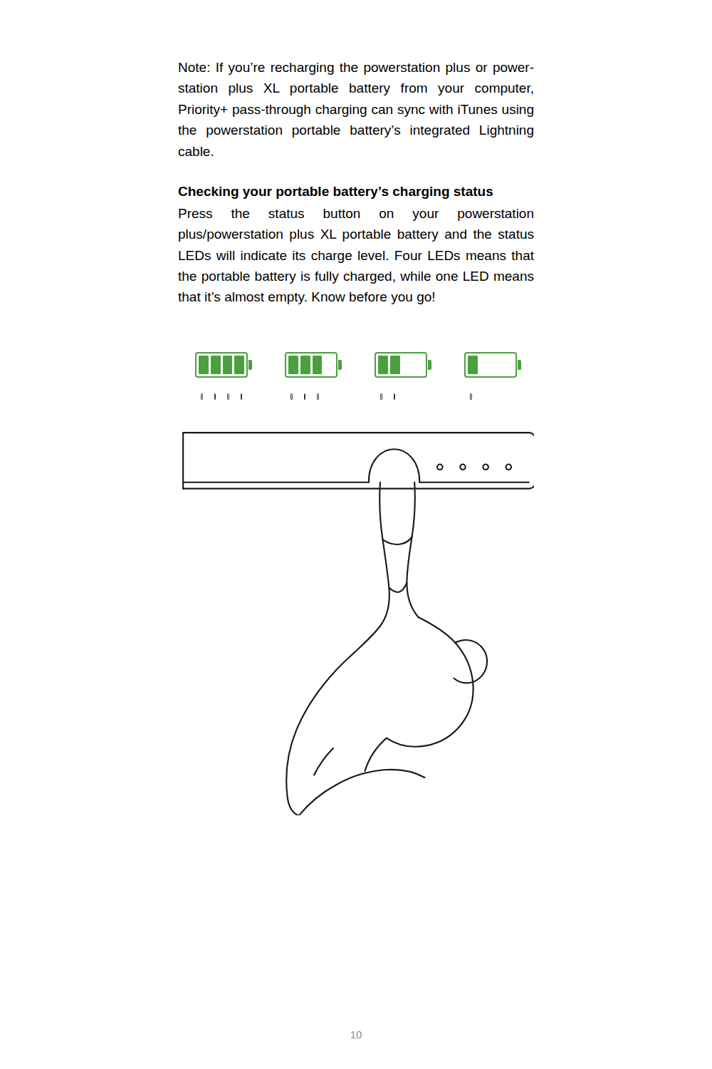Note: If you’re recharging the powerstation plus or powerstation plus XL portable battery from your computer, Priority+ pass-through charging can sync with iTunes using the powerstation portable battery’s integrated Lightning cable.
Checking your portable battery’s charging status
Press the status button on your powerstation plus/powerstation plus XL portable battery and the status LEDs will indicate its charge level. Four LEDs means that the portable battery is fully charged, while one LED means that it’s almost empty. Know before you go!
10